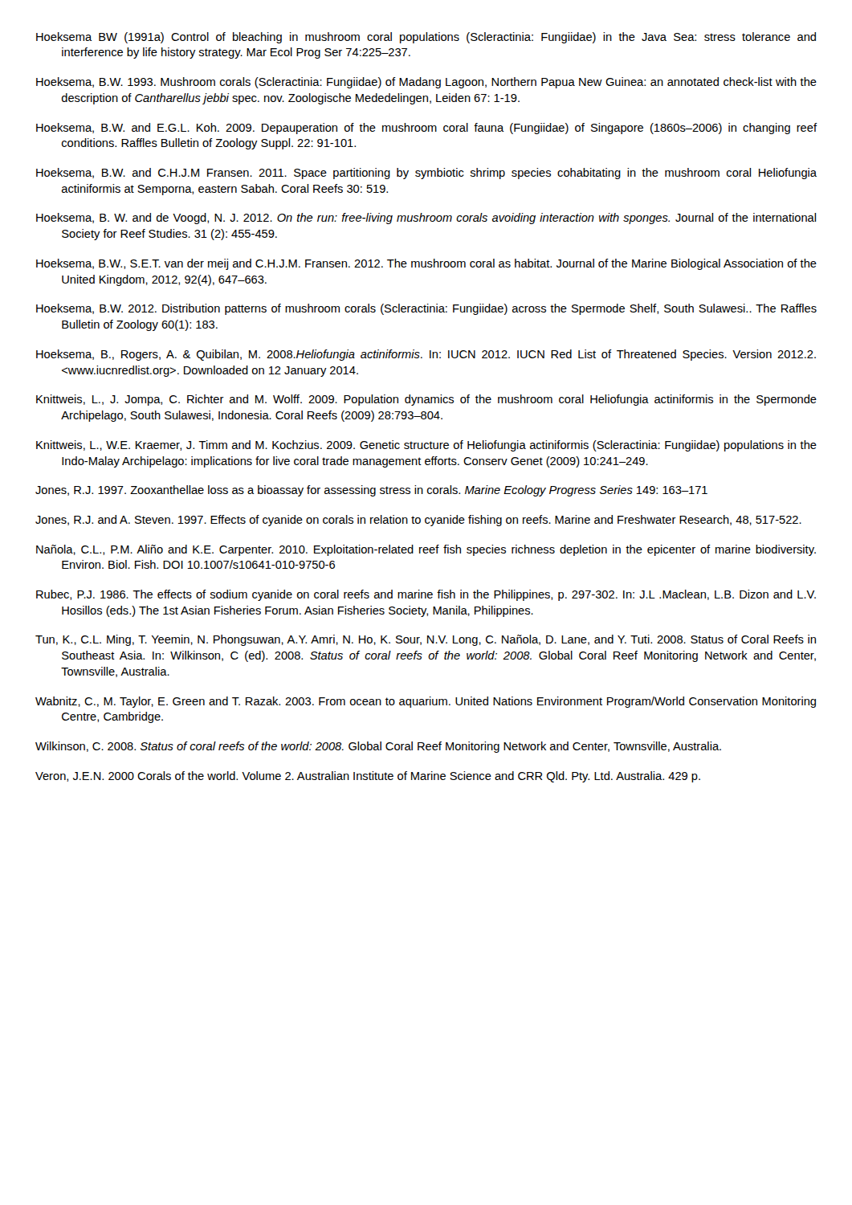Hoeksema BW (1991a) Control of bleaching in mushroom coral populations (Scleractinia: Fungiidae) in the Java Sea: stress tolerance and interference by life history strategy. Mar Ecol Prog Ser 74:225–237.
Hoeksema, B.W. 1993. Mushroom corals (Scleractinia: Fungiidae) of Madang Lagoon, Northern Papua New Guinea: an annotated check-list with the description of Cantharellus jebbi spec. nov. Zoologische Mededelingen, Leiden 67: 1-19.
Hoeksema, B.W. and E.G.L. Koh. 2009. Depauperation of the mushroom coral fauna (Fungiidae) of Singapore (1860s–2006) in changing reef conditions. Raffles Bulletin of Zoology Suppl. 22: 91-101.
Hoeksema, B.W. and C.H.J.M Fransen. 2011. Space partitioning by symbiotic shrimp species cohabitating in the mushroom coral Heliofungia actiniformis at Semporna, eastern Sabah. Coral Reefs 30: 519.
Hoeksema, B. W. and de Voogd, N. J. 2012. On the run: free-living mushroom corals avoiding interaction with sponges. Journal of the international Society for Reef Studies. 31 (2): 455-459.
Hoeksema, B.W., S.E.T. van der meij and C.H.J.M. Fransen. 2012. The mushroom coral as habitat. Journal of the Marine Biological Association of the United Kingdom, 2012, 92(4), 647–663.
Hoeksema, B.W. 2012. Distribution patterns of mushroom corals (Scleractinia: Fungiidae) across the Spermode Shelf, South Sulawesi.. The Raffles Bulletin of Zoology 60(1): 183.
Hoeksema, B., Rogers, A. & Quibilan, M. 2008.Heliofungia actiniformis. In: IUCN 2012. IUCN Red List of Threatened Species. Version 2012.2. <www.iucnredlist.org>. Downloaded on 12 January 2014.
Knittweis, L., J. Jompa, C. Richter and M. Wolff. 2009. Population dynamics of the mushroom coral Heliofungia actiniformis in the Spermonde Archipelago, South Sulawesi, Indonesia. Coral Reefs (2009) 28:793–804.
Knittweis, L., W.E. Kraemer, J. Timm and M. Kochzius. 2009. Genetic structure of Heliofungia actiniformis (Scleractinia: Fungiidae) populations in the Indo-Malay Archipelago: implications for live coral trade management efforts. Conserv Genet (2009) 10:241–249.
Jones, R.J. 1997. Zooxanthellae loss as a bioassay for assessing stress in corals. Marine Ecology Progress Series 149: 163–171
Jones, R.J. and A. Steven. 1997. Effects of cyanide on corals in relation to cyanide fishing on reefs. Marine and Freshwater Research, 48, 517-522.
Nañola, C.L., P.M. Aliño and K.E. Carpenter. 2010. Exploitation-related reef fish species richness depletion in the epicenter of marine biodiversity. Environ. Biol. Fish. DOI 10.1007/s10641-010-9750-6
Rubec, P.J. 1986. The effects of sodium cyanide on coral reefs and marine fish in the Philippines, p. 297-302. In: J.L .Maclean, L.B. Dizon and L.V. Hosillos (eds.) The 1st Asian Fisheries Forum. Asian Fisheries Society, Manila, Philippines.
Tun, K., C.L. Ming, T. Yeemin, N. Phongsuwan, A.Y. Amri, N. Ho, K. Sour, N.V. Long, C. Nañola, D. Lane, and Y. Tuti. 2008. Status of Coral Reefs in Southeast Asia. In: Wilkinson, C (ed). 2008. Status of coral reefs of the world: 2008. Global Coral Reef Monitoring Network and Center, Townsville, Australia.
Wabnitz, C., M. Taylor, E. Green and T. Razak. 2003. From ocean to aquarium. United Nations Environment Program/World Conservation Monitoring Centre, Cambridge.
Wilkinson, C. 2008. Status of coral reefs of the world: 2008. Global Coral Reef Monitoring Network and Center, Townsville, Australia.
Veron, J.E.N. 2000 Corals of the world. Volume 2. Australian Institute of Marine Science and CRR Qld. Pty. Ltd. Australia. 429 p.